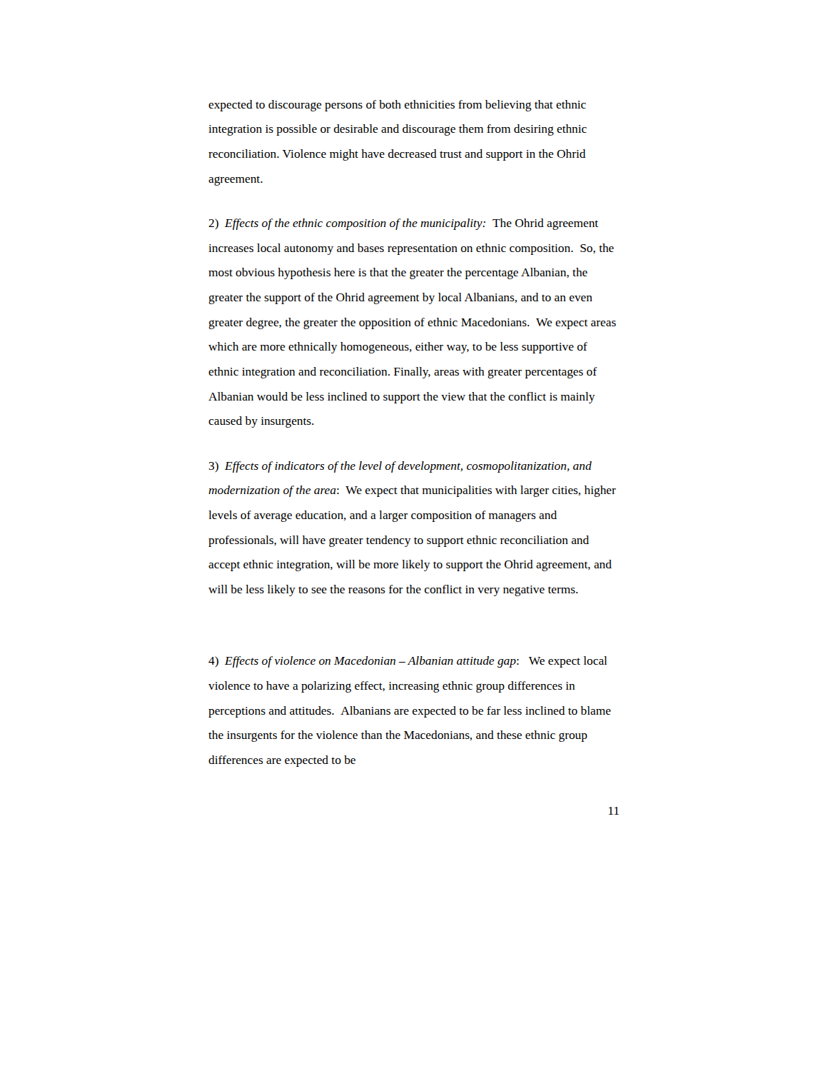expected to discourage persons of both ethnicities from believing that ethnic integration is possible or desirable and discourage them from desiring ethnic reconciliation. Violence might have decreased trust and support in the Ohrid agreement.
2) Effects of the ethnic composition of the municipality: The Ohrid agreement increases local autonomy and bases representation on ethnic composition. So, the most obvious hypothesis here is that the greater the percentage Albanian, the greater the support of the Ohrid agreement by local Albanians, and to an even greater degree, the greater the opposition of ethnic Macedonians. We expect areas which are more ethnically homogeneous, either way, to be less supportive of ethnic integration and reconciliation. Finally, areas with greater percentages of Albanian would be less inclined to support the view that the conflict is mainly caused by insurgents.
3) Effects of indicators of the level of development, cosmopolitanization, and modernization of the area: We expect that municipalities with larger cities, higher levels of average education, and a larger composition of managers and professionals, will have greater tendency to support ethnic reconciliation and accept ethnic integration, will be more likely to support the Ohrid agreement, and will be less likely to see the reasons for the conflict in very negative terms.
4) Effects of violence on Macedonian – Albanian attitude gap: We expect local violence to have a polarizing effect, increasing ethnic group differences in perceptions and attitudes. Albanians are expected to be far less inclined to blame the insurgents for the violence than the Macedonians, and these ethnic group differences are expected to be
11